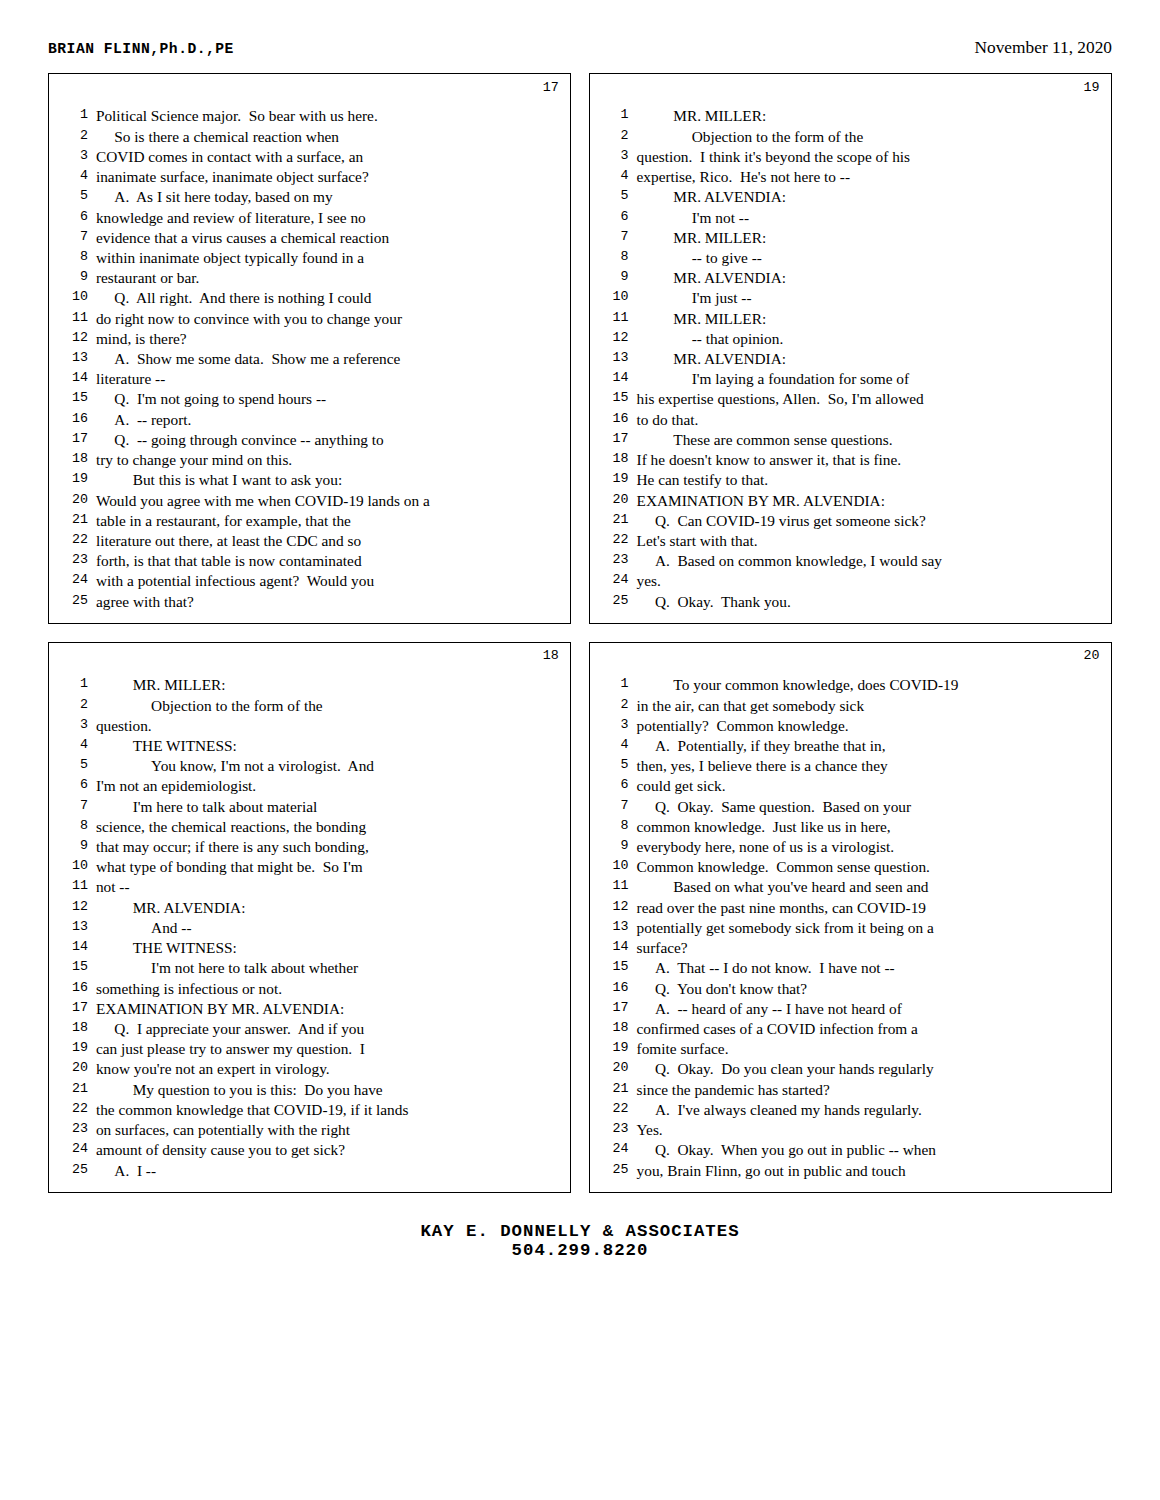BRIAN FLINN,Ph.D.,PE
November 11, 2020
17
Political Science major. So bear with us here.
So is there a chemical reaction when
COVID comes in contact with a surface, an
inanimate surface, inanimate object surface?
A. As I sit here today, based on my
knowledge and review of literature, I see no
evidence that a virus causes a chemical reaction
within inanimate object typically found in a
restaurant or bar.
Q. All right. And there is nothing I could
do right now to convince with you to change your
mind, is there?
A. Show me some data. Show me a reference
literature --
Q. I'm not going to spend hours --
A. -- report.
Q. -- going through convince -- anything to
try to change your mind on this.
But this is what I want to ask you:
Would you agree with me when COVID-19 lands on a
table in a restaurant, for example, that the
literature out there, at least the CDC and so
forth, is that that table is now contaminated
with a potential infectious agent? Would you
agree with that?
19
MR. MILLER:
Objection to the form of the
question. I think it's beyond the scope of his
expertise, Rico. He's not here to --
MR. ALVENDIA:
I'm not --
MR. MILLER:
-- to give --
MR. ALVENDIA:
I'm just --
MR. MILLER:
-- that opinion.
MR. ALVENDIA:
I'm laying a foundation for some of
his expertise questions, Allen. So, I'm allowed
to do that.
These are common sense questions.
If he doesn't know to answer it, that is fine.
He can testify to that.
EXAMINATION BY MR. ALVENDIA:
Q. Can COVID-19 virus get someone sick?
Let's start with that.
A. Based on common knowledge, I would say
yes.
Q. Okay. Thank you.
18
MR. MILLER:
Objection to the form of the
question.
THE WITNESS:
You know, I'm not a virologist. And
I'm not an epidemiologist.
I'm here to talk about material
science, the chemical reactions, the bonding
that may occur; if there is any such bonding,
what type of bonding that might be. So I'm
not --
MR. ALVENDIA:
And --
THE WITNESS:
I'm not here to talk about whether
something is infectious or not.
EXAMINATION BY MR. ALVENDIA:
Q. I appreciate your answer. And if you
can just please try to answer my question. I
know you're not an expert in virology.
My question to you is this: Do you have
the common knowledge that COVID-19, if it lands
on surfaces, can potentially with the right
amount of density cause you to get sick?
A. I --
20
To your common knowledge, does COVID-19
in the air, can that get somebody sick
potentially? Common knowledge.
A. Potentially, if they breathe that in,
then, yes, I believe there is a chance they
could get sick.
Q. Okay. Same question. Based on your
common knowledge. Just like us in here,
everybody here, none of us is a virologist.
Common knowledge. Common sense question.
Based on what you've heard and seen and
read over the past nine months, can COVID-19
potentially get somebody sick from it being on a
surface?
A. That -- I do not know. I have not --
Q. You don't know that?
A. -- heard of any -- I have not heard of
confirmed cases of a COVID infection from a
fomite surface.
Q. Okay. Do you clean your hands regularly
since the pandemic has started?
A. I've always cleaned my hands regularly.
Yes.
Q. Okay. When you go out in public -- when
you, Brain Flinn, go out in public and touch
KAY E. DONNELLY & ASSOCIATES
504.299.8220